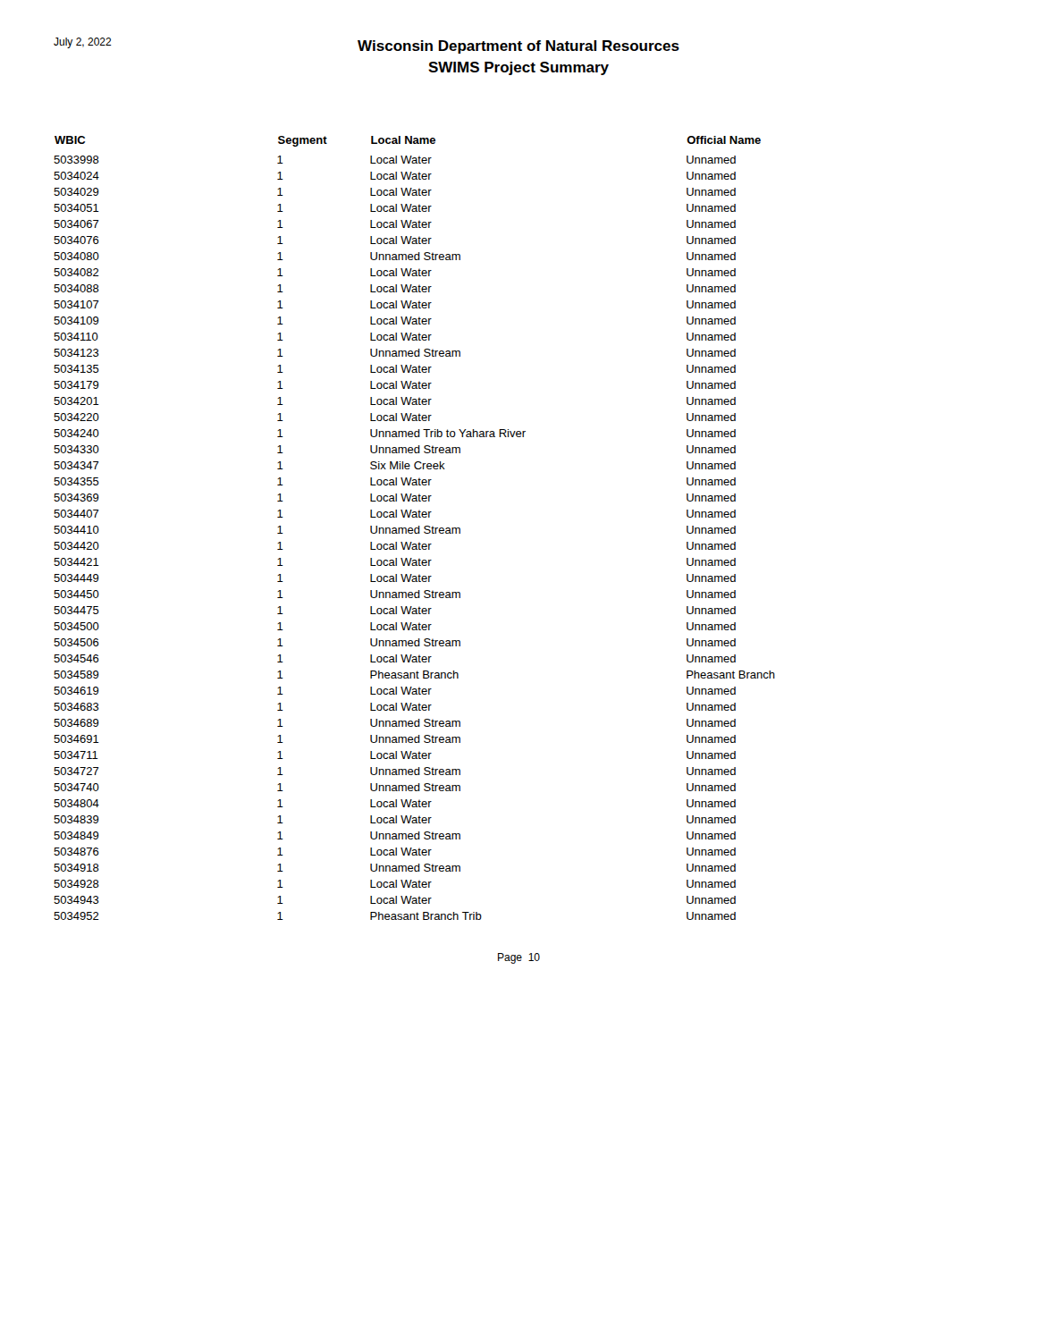July 2, 2022
Wisconsin Department of Natural Resources
SWIMS Project Summary
| WBIC | Segment | Local Name | Official Name |
| --- | --- | --- | --- |
| 5033998 | 1 | Local Water | Unnamed |
| 5034024 | 1 | Local Water | Unnamed |
| 5034029 | 1 | Local Water | Unnamed |
| 5034051 | 1 | Local Water | Unnamed |
| 5034067 | 1 | Local Water | Unnamed |
| 5034076 | 1 | Local Water | Unnamed |
| 5034080 | 1 | Unnamed Stream | Unnamed |
| 5034082 | 1 | Local Water | Unnamed |
| 5034088 | 1 | Local Water | Unnamed |
| 5034107 | 1 | Local Water | Unnamed |
| 5034109 | 1 | Local Water | Unnamed |
| 5034110 | 1 | Local Water | Unnamed |
| 5034123 | 1 | Unnamed Stream | Unnamed |
| 5034135 | 1 | Local Water | Unnamed |
| 5034179 | 1 | Local Water | Unnamed |
| 5034201 | 1 | Local Water | Unnamed |
| 5034220 | 1 | Local Water | Unnamed |
| 5034240 | 1 | Unnamed Trib to Yahara River | Unnamed |
| 5034330 | 1 | Unnamed Stream | Unnamed |
| 5034347 | 1 | Six Mile Creek | Unnamed |
| 5034355 | 1 | Local Water | Unnamed |
| 5034369 | 1 | Local Water | Unnamed |
| 5034407 | 1 | Local Water | Unnamed |
| 5034410 | 1 | Unnamed Stream | Unnamed |
| 5034420 | 1 | Local Water | Unnamed |
| 5034421 | 1 | Local Water | Unnamed |
| 5034449 | 1 | Local Water | Unnamed |
| 5034450 | 1 | Unnamed Stream | Unnamed |
| 5034475 | 1 | Local Water | Unnamed |
| 5034500 | 1 | Local Water | Unnamed |
| 5034506 | 1 | Unnamed Stream | Unnamed |
| 5034546 | 1 | Local Water | Unnamed |
| 5034589 | 1 | Pheasant Branch | Pheasant Branch |
| 5034619 | 1 | Local Water | Unnamed |
| 5034683 | 1 | Local Water | Unnamed |
| 5034689 | 1 | Unnamed Stream | Unnamed |
| 5034691 | 1 | Unnamed Stream | Unnamed |
| 5034711 | 1 | Local Water | Unnamed |
| 5034727 | 1 | Unnamed Stream | Unnamed |
| 5034740 | 1 | Unnamed Stream | Unnamed |
| 5034804 | 1 | Local Water | Unnamed |
| 5034839 | 1 | Local Water | Unnamed |
| 5034849 | 1 | Unnamed Stream | Unnamed |
| 5034876 | 1 | Local Water | Unnamed |
| 5034918 | 1 | Unnamed Stream | Unnamed |
| 5034928 | 1 | Local Water | Unnamed |
| 5034943 | 1 | Local Water | Unnamed |
| 5034952 | 1 | Pheasant Branch Trib | Unnamed |
Page 10